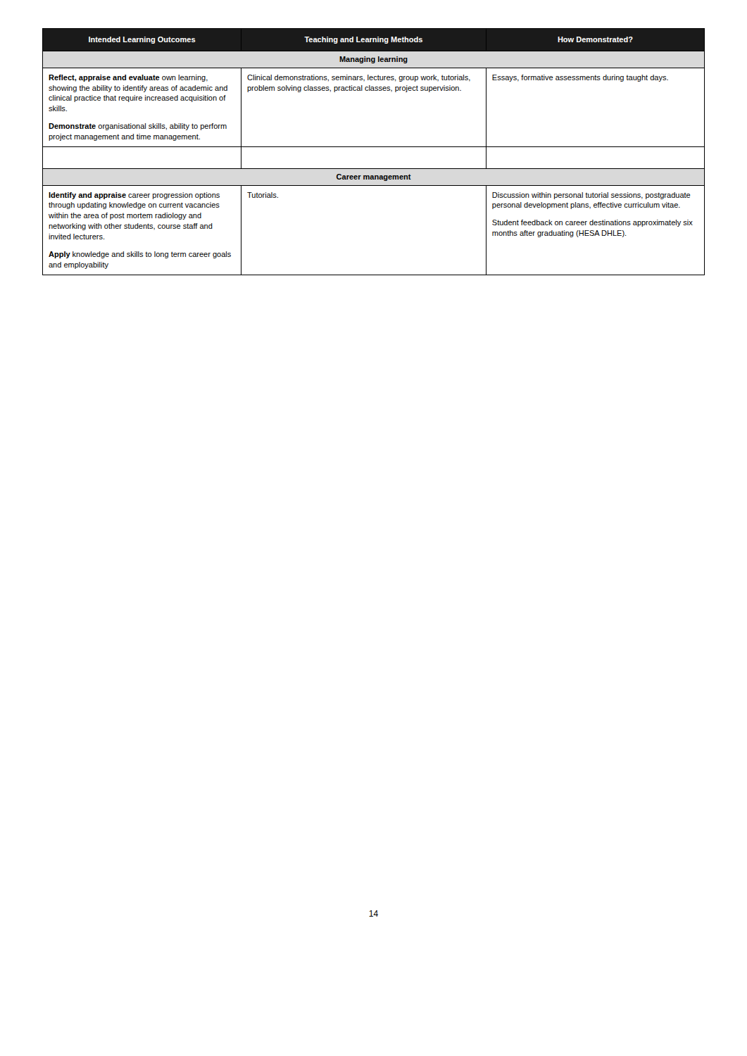| Intended Learning Outcomes | Teaching and Learning Methods | How Demonstrated? |
| --- | --- | --- |
| Managing learning |
| Reflect, appraise and evaluate own learning, showing the ability to identify areas of academic and clinical practice that require increased acquisition of skills. Demonstrate organisational skills, ability to perform project management and time management. | Clinical demonstrations, seminars, lectures, group work, tutorials, problem solving classes, practical classes, project supervision. | Essays, formative assessments during taught days. |
| Career management |
| Identify and appraise career progression options through updating knowledge on current vacancies within the area of post mortem radiology and networking with other students, course staff and invited lecturers. Apply knowledge and skills to long term career goals and employability | Tutorials. | Discussion within personal tutorial sessions, postgraduate personal development plans, effective curriculum vitae. Student feedback on career destinations approximately six months after graduating (HESA DHLE). |
14